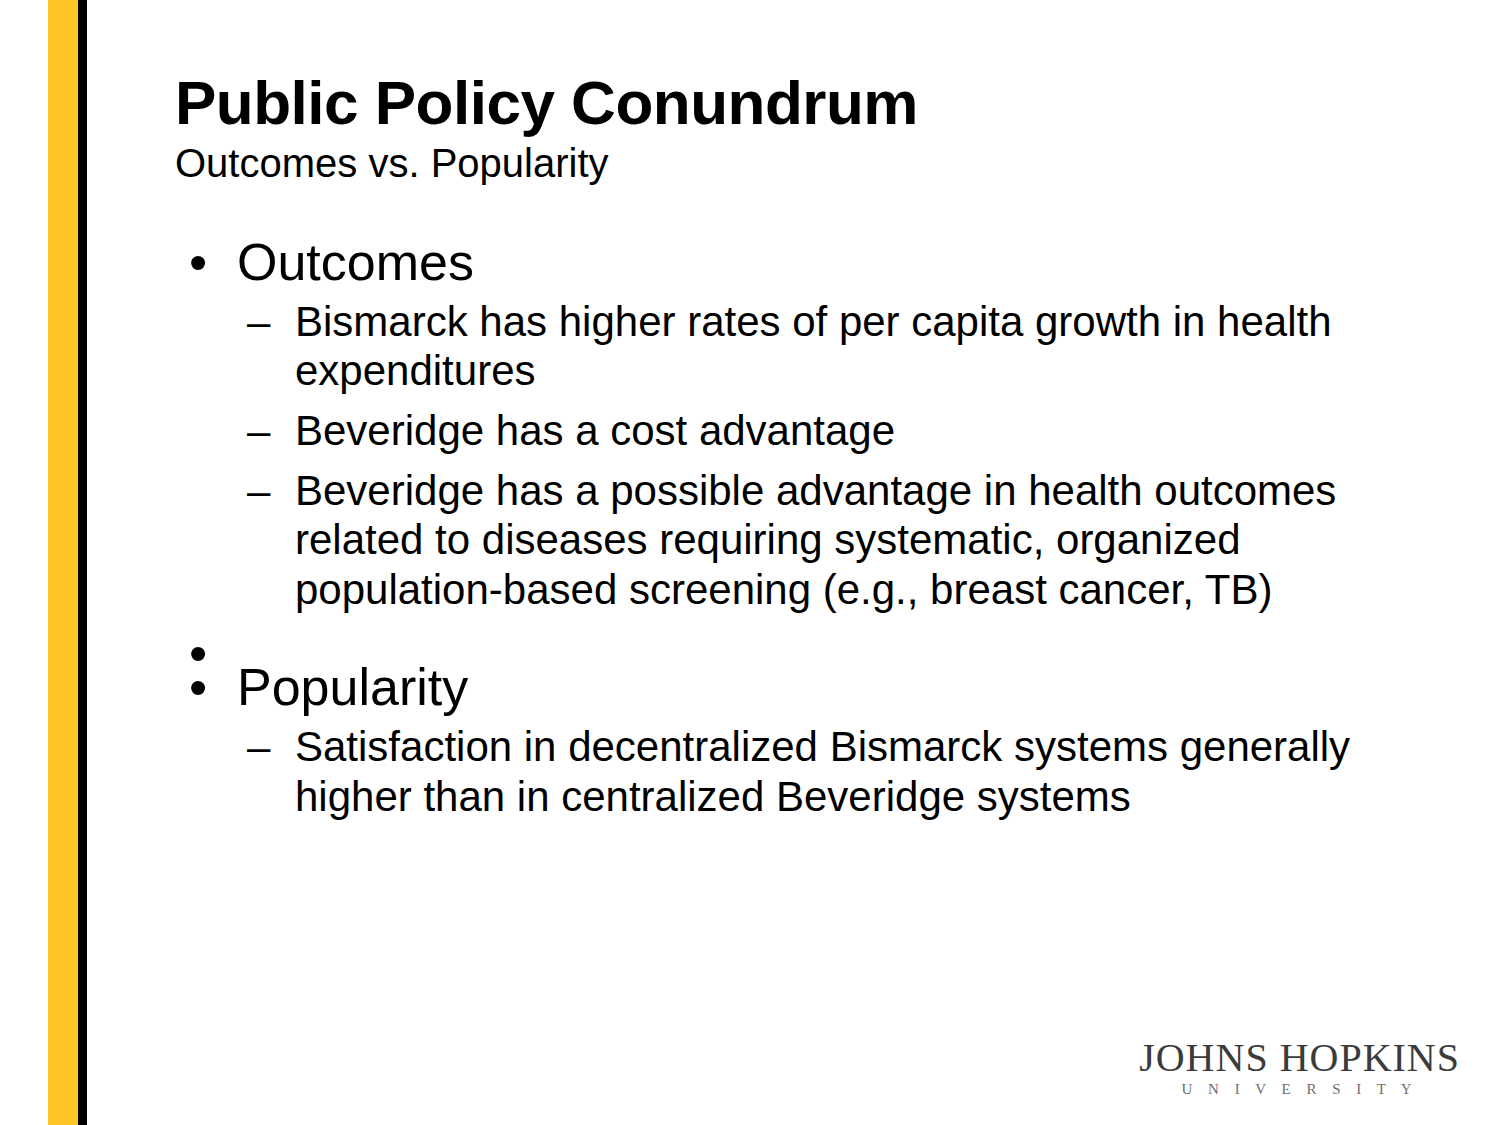Public Policy Conundrum
Outcomes vs. Popularity
Outcomes
Bismarck has higher rates of per capita growth in health expenditures
Beveridge has a cost advantage
Beveridge has a possible advantage in health outcomes related to diseases requiring systematic, organized population-based screening (e.g., breast cancer, TB)
Popularity
Satisfaction in decentralized Bismarck systems generally higher than in centralized Beveridge systems
JOHNS HOPKINS
U N I V E R S I T Y